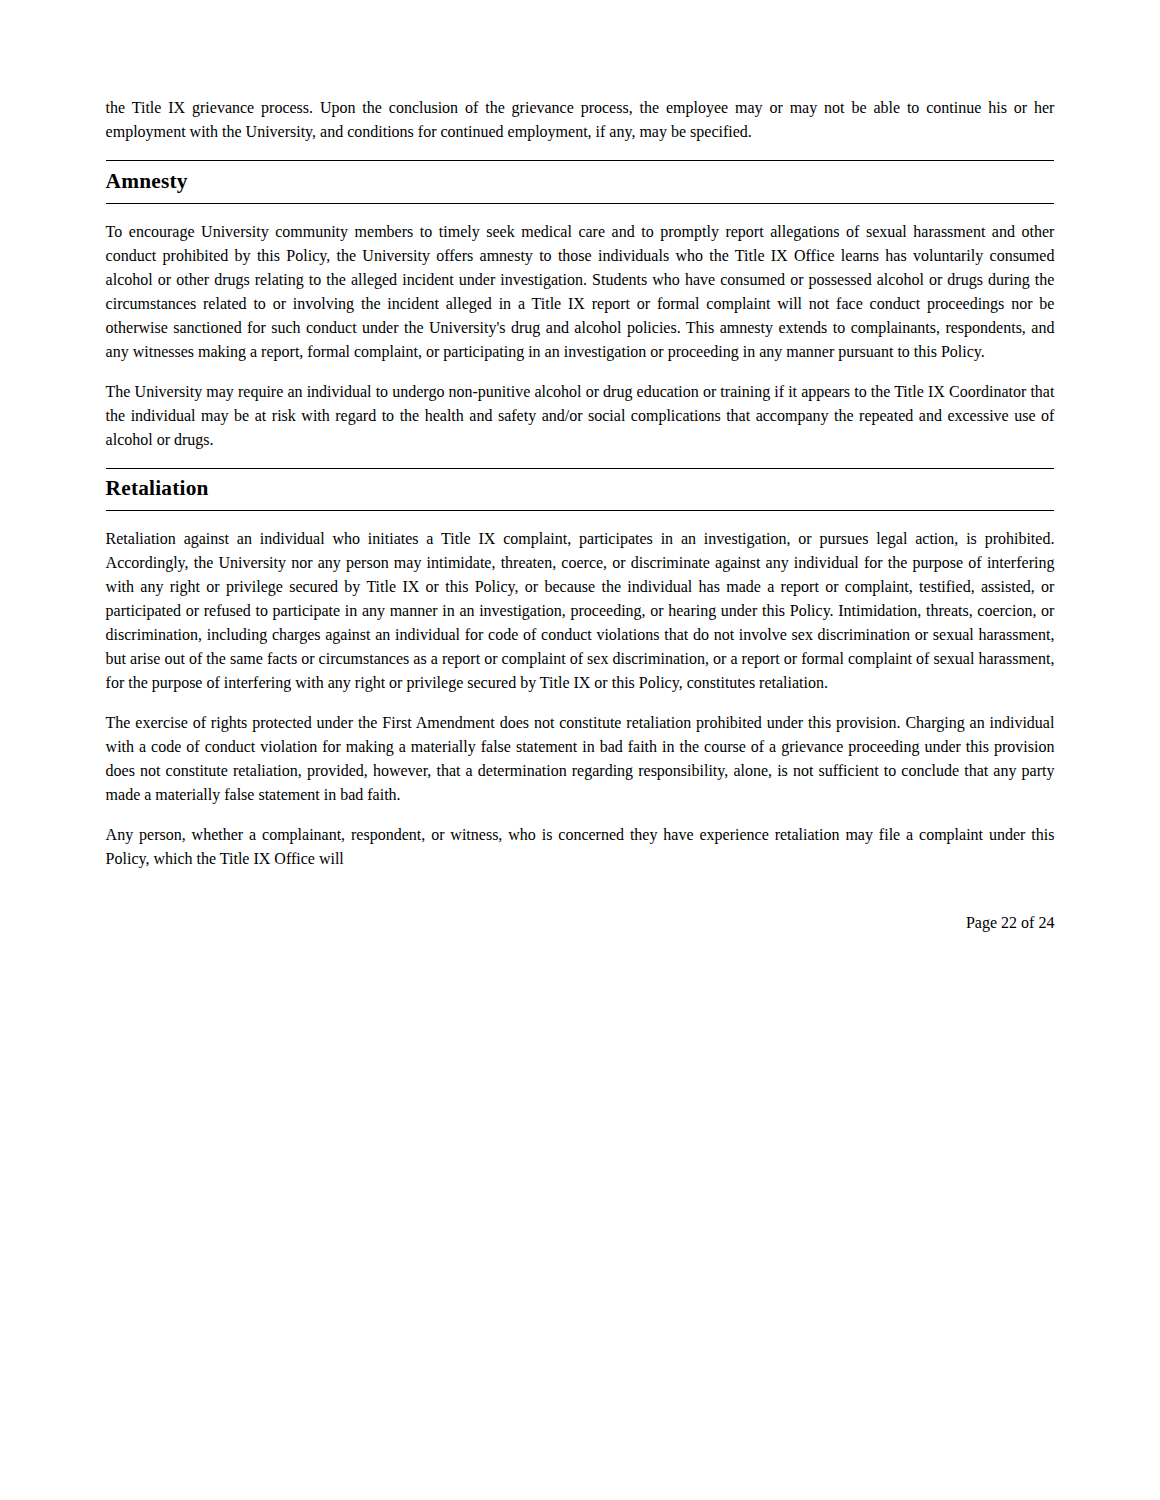the Title IX grievance process. Upon the conclusion of the grievance process, the employee may or may not be able to continue his or her employment with the University, and conditions for continued employment, if any, may be specified.
Amnesty
To encourage University community members to timely seek medical care and to promptly report allegations of sexual harassment and other conduct prohibited by this Policy, the University offers amnesty to those individuals who the Title IX Office learns has voluntarily consumed alcohol or other drugs relating to the alleged incident under investigation. Students who have consumed or possessed alcohol or drugs during the circumstances related to or involving the incident alleged in a Title IX report or formal complaint will not face conduct proceedings nor be otherwise sanctioned for such conduct under the University's drug and alcohol policies. This amnesty extends to complainants, respondents, and any witnesses making a report, formal complaint, or participating in an investigation or proceeding in any manner pursuant to this Policy.
The University may require an individual to undergo non-punitive alcohol or drug education or training if it appears to the Title IX Coordinator that the individual may be at risk with regard to the health and safety and/or social complications that accompany the repeated and excessive use of alcohol or drugs.
Retaliation
Retaliation against an individual who initiates a Title IX complaint, participates in an investigation, or pursues legal action, is prohibited. Accordingly, the University nor any person may intimidate, threaten, coerce, or discriminate against any individual for the purpose of interfering with any right or privilege secured by Title IX or this Policy, or because the individual has made a report or complaint, testified, assisted, or participated or refused to participate in any manner in an investigation, proceeding, or hearing under this Policy. Intimidation, threats, coercion, or discrimination, including charges against an individual for code of conduct violations that do not involve sex discrimination or sexual harassment, but arise out of the same facts or circumstances as a report or complaint of sex discrimination, or a report or formal complaint of sexual harassment, for the purpose of interfering with any right or privilege secured by Title IX or this Policy, constitutes retaliation.
The exercise of rights protected under the First Amendment does not constitute retaliation prohibited under this provision. Charging an individual with a code of conduct violation for making a materially false statement in bad faith in the course of a grievance proceeding under this provision does not constitute retaliation, provided, however, that a determination regarding responsibility, alone, is not sufficient to conclude that any party made a materially false statement in bad faith.
Any person, whether a complainant, respondent, or witness, who is concerned they have experience retaliation may file a complaint under this Policy, which the Title IX Office will
Page 22 of 24